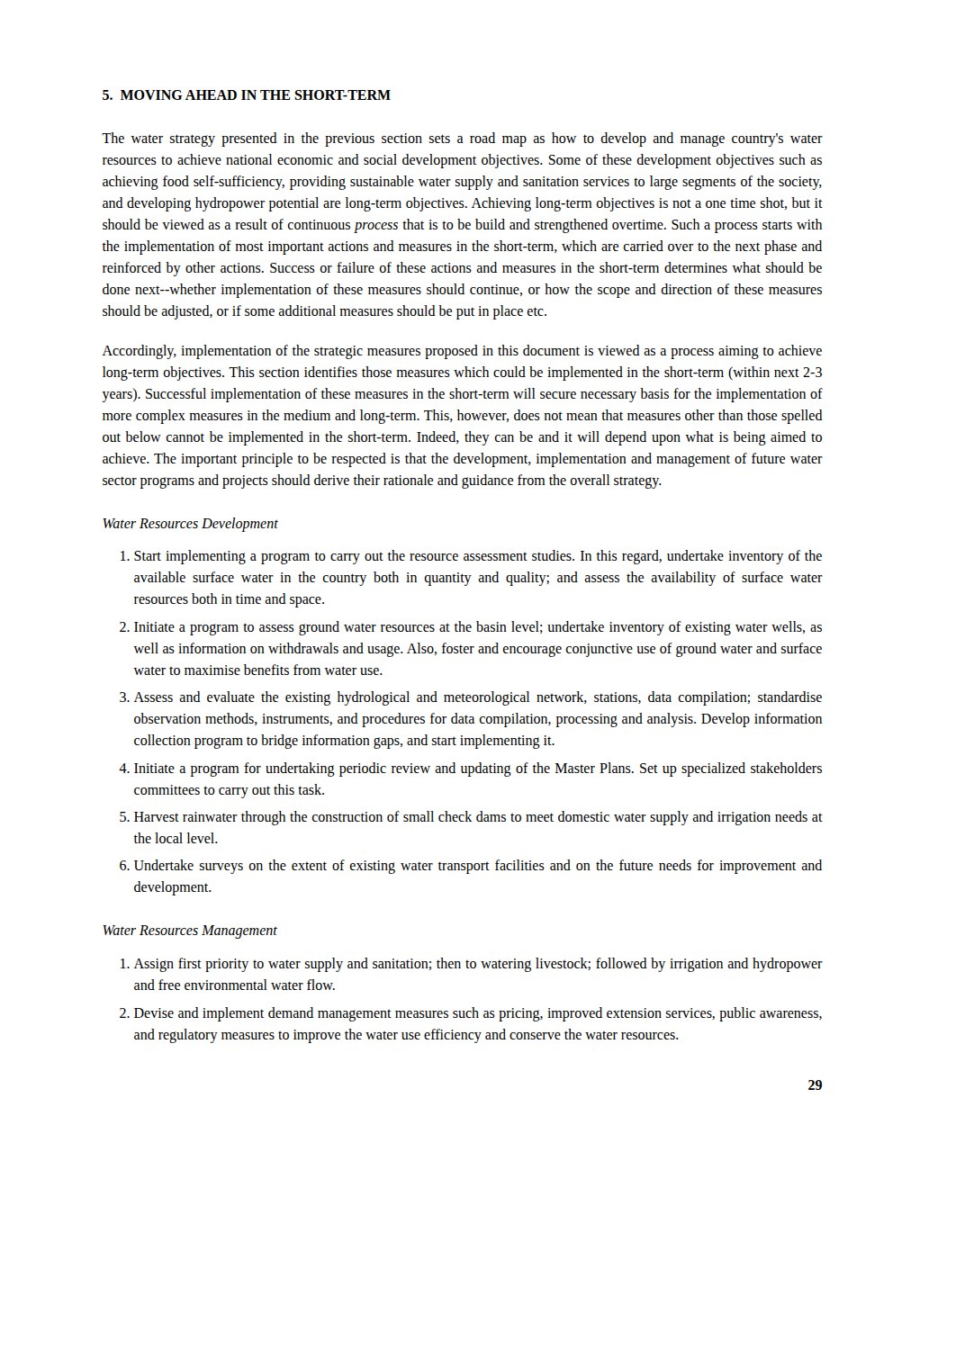5. MOVING AHEAD IN THE SHORT-TERM
The water strategy presented in the previous section sets a road map as how to develop and manage country's water resources to achieve national economic and social development objectives. Some of these development objectives such as achieving food self-sufficiency, providing sustainable water supply and sanitation services to large segments of the society, and developing hydropower potential are long-term objectives. Achieving long-term objectives is not a one time shot, but it should be viewed as a result of continuous process that is to be build and strengthened overtime. Such a process starts with the implementation of most important actions and measures in the short-term, which are carried over to the next phase and reinforced by other actions. Success or failure of these actions and measures in the short-term determines what should be done next--whether implementation of these measures should continue, or how the scope and direction of these measures should be adjusted, or if some additional measures should be put in place etc.
Accordingly, implementation of the strategic measures proposed in this document is viewed as a process aiming to achieve long-term objectives. This section identifies those measures which could be implemented in the short-term (within next 2-3 years). Successful implementation of these measures in the short-term will secure necessary basis for the implementation of more complex measures in the medium and long-term. This, however, does not mean that measures other than those spelled out below cannot be implemented in the short-term. Indeed, they can be and it will depend upon what is being aimed to achieve. The important principle to be respected is that the development, implementation and management of future water sector programs and projects should derive their rationale and guidance from the overall strategy.
Water Resources Development
Start implementing a program to carry out the resource assessment studies. In this regard, undertake inventory of the available surface water in the country both in quantity and quality; and assess the availability of surface water resources both in time and space.
Initiate a program to assess ground water resources at the basin level; undertake inventory of existing water wells, as well as information on withdrawals and usage. Also, foster and encourage conjunctive use of ground water and surface water to maximise benefits from water use.
Assess and evaluate the existing hydrological and meteorological network, stations, data compilation; standardise observation methods, instruments, and procedures for data compilation, processing and analysis. Develop information collection program to bridge information gaps, and start implementing it.
Initiate a program for undertaking periodic review and updating of the Master Plans. Set up specialized stakeholders committees to carry out this task.
Harvest rainwater through the construction of small check dams to meet domestic water supply and irrigation needs at the local level.
Undertake surveys on the extent of existing water transport facilities and on the future needs for improvement and development.
Water Resources Management
Assign first priority to water supply and sanitation; then to watering livestock; followed by irrigation and hydropower and free environmental water flow.
Devise and implement demand management measures such as pricing, improved extension services, public awareness, and regulatory measures to improve the water use efficiency and conserve the water resources.
29